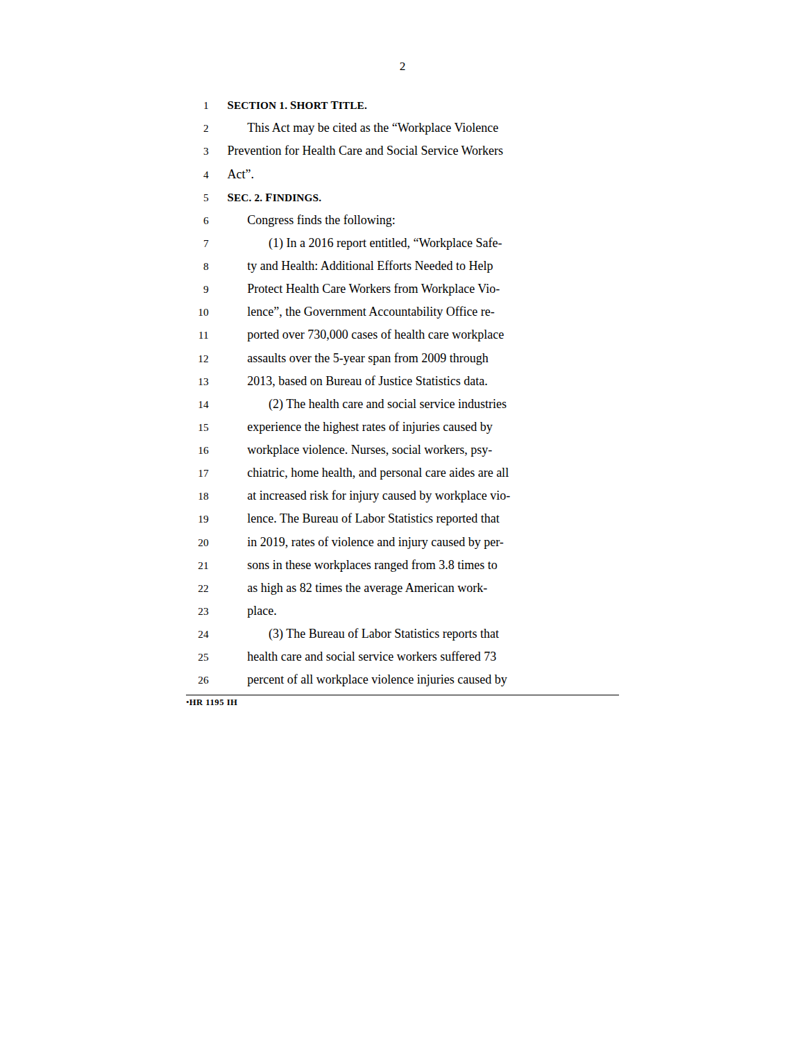2
SECTION 1. SHORT TITLE.
This Act may be cited as the “Workplace Violence
Prevention for Health Care and Social Service Workers
Act”.
SEC. 2. FINDINGS.
Congress finds the following:
(1) In a 2016 report entitled, “Workplace Safe-
ty and Health: Additional Efforts Needed to Help
Protect Health Care Workers from Workplace Vio-
lence”, the Government Accountability Office re-
ported over 730,000 cases of health care workplace
assaults over the 5-year span from 2009 through
2013, based on Bureau of Justice Statistics data.
(2) The health care and social service industries
experience the highest rates of injuries caused by
workplace violence. Nurses, social workers, psy-
chiatric, home health, and personal care aides are all
at increased risk for injury caused by workplace vio-
lence. The Bureau of Labor Statistics reported that
in 2019, rates of violence and injury caused by per-
sons in these workplaces ranged from 3.8 times to
as high as 82 times the average American work-
place.
(3) The Bureau of Labor Statistics reports that
health care and social service workers suffered 73
percent of all workplace violence injuries caused by
•HR 1195 IH